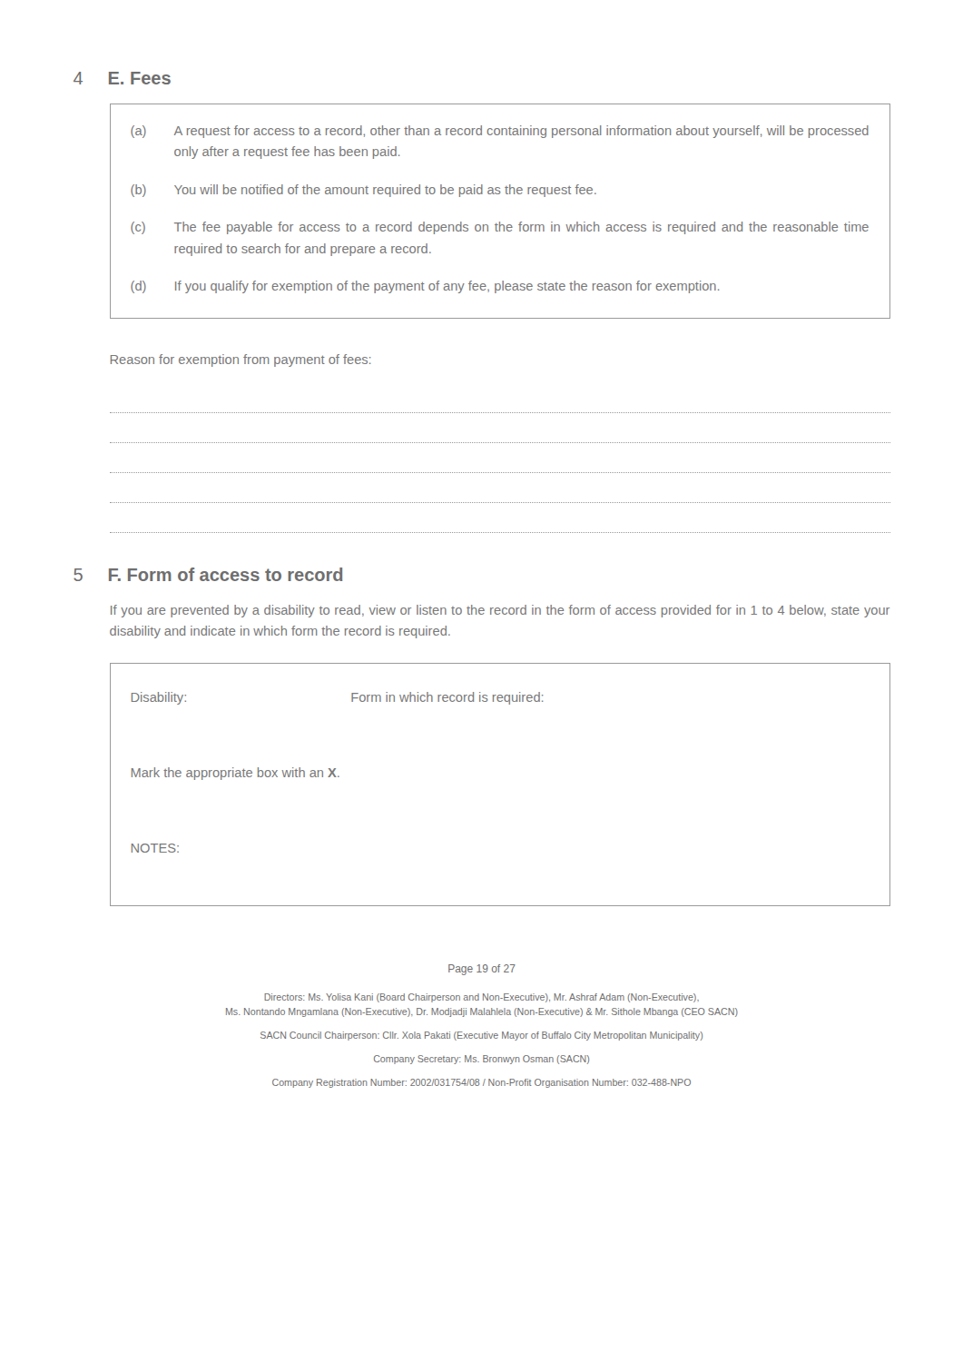4
E. Fees
(a) A request for access to a record, other than a record containing personal information about yourself, will be processed only after a request fee has been paid.
(b) You will be notified of the amount required to be paid as the request fee.
(c) The fee payable for access to a record depends on the form in which access is required and the reasonable time required to search for and prepare a record.
(d) If you qualify for exemption of the payment of any fee, please state the reason for exemption.
Reason for exemption from payment of fees:
5
F. Form of access to record
If you are prevented by a disability to read, view or listen to the record in the form of access provided for in 1 to 4 below, state your disability and indicate in which form the record is required.
Disability: Form in which record is required:
Mark the appropriate box with an X.
NOTES:
Page 19 of 27
Directors: Ms. Yolisa Kani (Board Chairperson and Non-Executive), Mr. Ashraf Adam (Non-Executive),
Ms. Nontando Mngamlana (Non-Executive), Dr. Modjadji Malahlela (Non-Executive) & Mr. Sithole Mbanga (CEO SACN)
SACN Council Chairperson: Cllr. Xola Pakati (Executive Mayor of Buffalo City Metropolitan Municipality)
Company Secretary: Ms. Bronwyn Osman (SACN)
Company Registration Number: 2002/031754/08 / Non-Profit Organisation Number: 032-488-NPO